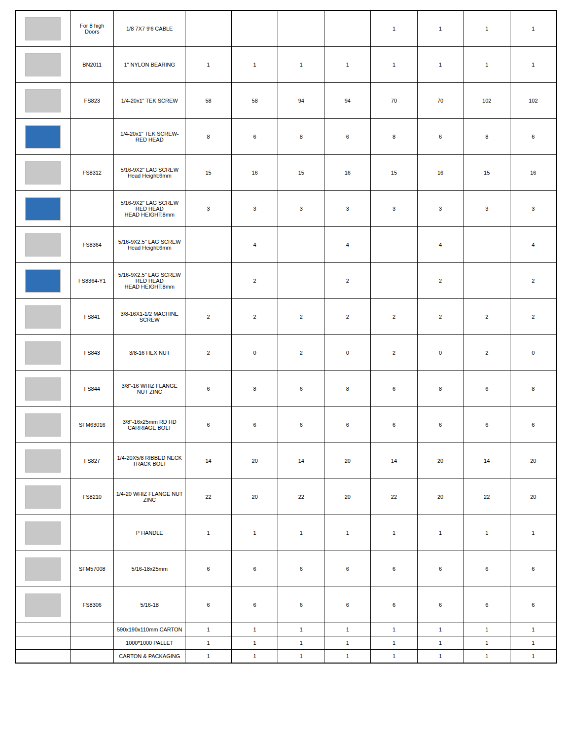| | For 8 high Doors | 1/8 7X7 9'6 CABLE | | | | | 1 | 1 | 1 | 1 |
| | BN2011 | 1" NYLON BEARING | 1 | 1 | 1 | 1 | 1 | 1 | 1 | 1 |
| | FS823 | 1/4-20x1" TEK SCREW | 58 | 58 | 94 | 94 | 70 | 70 | 102 | 102 |
| | | 1/4-20x1" TEK SCREW-RED HEAD | 8 | 6 | 8 | 6 | 8 | 6 | 8 | 6 |
| | FS8312 | 5/16-9X2" LAG SCREW Head Height:6mm | 15 | 16 | 15 | 16 | 15 | 16 | 15 | 16 |
| | | 5/16-9X2" LAG SCREW RED HEAD HEAD HEIGHT:8mm | 3 | 3 | 3 | 3 | 3 | 3 | 3 | 3 |
| | FS8364 | 5/16-9X2.5" LAG SCREW Head Height:6mm | | 4 | | 4 | | 4 | | 4 |
| | FS8364-Y1 | 5/16-9X2.5" LAG SCREW RED HEAD HEAD HEIGHT:8mm | | 2 | | 2 | | 2 | | 2 |
| | FS841 | 3/8-16X1-1/2 MACHINE SCREW | 2 | 2 | 2 | 2 | 2 | 2 | 2 | 2 |
| | FS843 | 3/8-16 HEX NUT | 2 | 0 | 2 | 0 | 2 | 0 | 2 | 0 |
| | FS844 | 3/8"-16 WHIZ FLANGE NUT ZINC | 6 | 8 | 6 | 8 | 6 | 8 | 6 | 8 |
| | SFM63016 | 3/8"-16x25mm RD HD CARRIAGE BOLT | 6 | 6 | 6 | 6 | 6 | 6 | 6 | 6 |
| | FS827 | 1/4-20X5/8 RIBBED NECK TRACK BOLT | 14 | 20 | 14 | 20 | 14 | 20 | 14 | 20 |
| | FS8210 | 1/4-20 WHIZ FLANGE NUT ZINC | 22 | 20 | 22 | 20 | 22 | 20 | 22 | 20 |
| | | P HANDLE | 1 | 1 | 1 | 1 | 1 | 1 | 1 | 1 |
| | SFM57008 | 5/16-18x25mm | 6 | 6 | 6 | 6 | 6 | 6 | 6 | 6 |
| | FS8306 | 5/16-18 | 6 | 6 | 6 | 6 | 6 | 6 | 6 | 6 |
| | | 590x190x110mm CARTON | 1 | 1 | 1 | 1 | 1 | 1 | 1 | 1 |
| | | 1000*1000 PALLET | 1 | 1 | 1 | 1 | 1 | 1 | 1 | 1 |
| | | CARTON & PACKAGING | 1 | 1 | 1 | 1 | 1 | 1 | 1 | 1 |